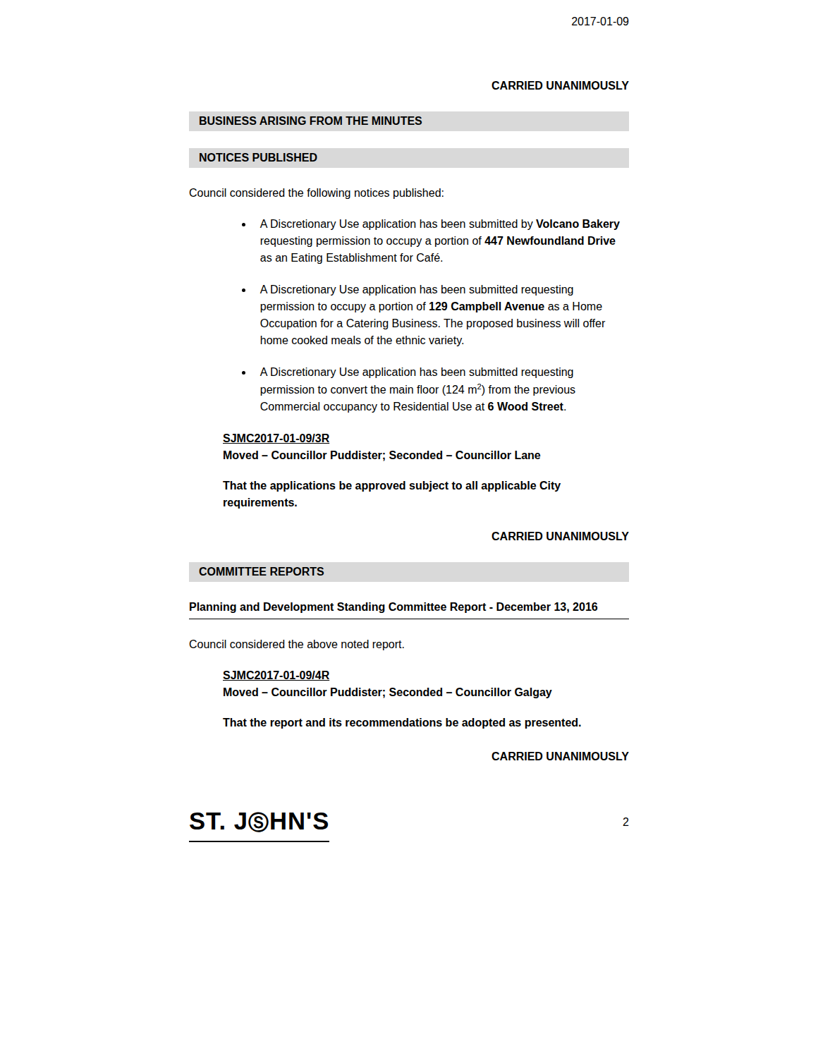2017-01-09
CARRIED UNANIMOUSLY
BUSINESS ARISING FROM THE MINUTES
NOTICES PUBLISHED
Council considered the following notices published:
A Discretionary Use application has been submitted by Volcano Bakery requesting permission to occupy a portion of 447 Newfoundland Drive as an Eating Establishment for Café.
A Discretionary Use application has been submitted requesting permission to occupy a portion of 129 Campbell Avenue as a Home Occupation for a Catering Business. The proposed business will offer home cooked meals of the ethnic variety.
A Discretionary Use application has been submitted requesting permission to convert the main floor (124 m2) from the previous Commercial occupancy to Residential Use at 6 Wood Street.
SJMC2017-01-09/3R
Moved – Councillor Puddister; Seconded – Councillor Lane
That the applications be approved subject to all applicable City requirements.
CARRIED UNANIMOUSLY
COMMITTEE REPORTS
Planning and Development Standing Committee Report - December 13, 2016
Council considered the above noted report.
SJMC2017-01-09/4R
Moved – Councillor Puddister; Seconded – Councillor Galgay
That the report and its recommendations be adopted as presented.
CARRIED UNANIMOUSLY
ST. JⓈHN'S 2